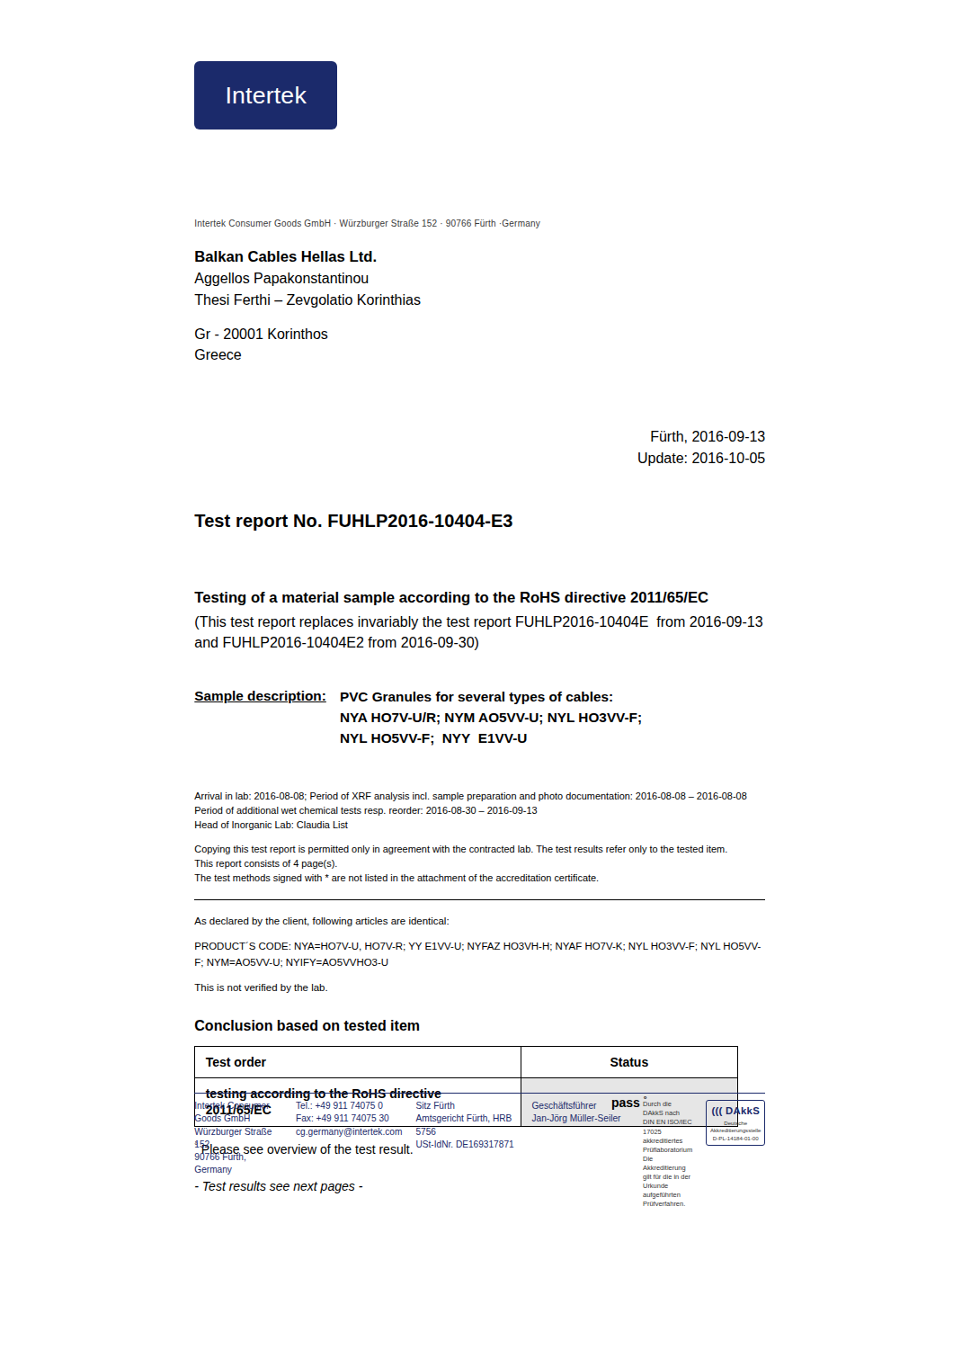Intertek
Intertek Consumer Goods GmbH · Würzburger Straße 152 · 90766 Fürth ·Germany
Balkan Cables Hellas Ltd.
Aggellos Papakonstantinou
Thesi Ferthi – Zevgolatio Korinthias
Gr - 20001 Korinthos
Greece
Fürth, 2016-09-13
Update: 2016-10-05
Test report No. FUHLP2016-10404-E3
Testing of a material sample according to the RoHS directive 2011/65/EC
(This test report replaces invariably the test report FUHLP2016-10404E from 2016-09-13 and FUHLP2016-10404E2 from 2016-09-30)
Sample description:
PVC Granules for several types of cables:
NYA HO7V-U/R; NYM AO5VV-U; NYL HO3VV-F;
NYL HO5VV-F; NYY E1VV-U
Arrival in lab: 2016-08-08; Period of XRF analysis incl. sample preparation and photo documentation: 2016-08-08 – 2016-08-08
Period of additional wet chemical tests resp. reorder: 2016-08-30 – 2016-09-13
Head of Inorganic Lab: Claudia List
Copying this test report is permitted only in agreement with the contracted lab. The test results refer only to the tested item.
This report consists of 4 page(s).
The test methods signed with * are not listed in the attachment of the accreditation certificate.
As declared by the client, following articles are identical:
PRODUCT´S CODE: NYA=HO7V-U, HO7V-R; YY E1VV-U; NYFAZ HO3VH-H; NYAF HO7V-K; NYL HO3VV-F; NYL HO5VV-F; NYM=AO5VV-U; NYIFY=AO5VVHO3-U
This is not verified by the lab.
Conclusion based on tested item
| Test order | Status |
| --- | --- |
| testing according to the RoHS directive 2011/65/EC | pass ° |
°Please see overview of the test result.
- Test results see next pages -
Intertek Consumer Goods GmbH
Würzburger Straße 152
90766 Fürth, Germany
Tel.: +49 911 74075 0
Fax: +49 911 74075 30
cg.germany@intertek.com
Sitz Fürth
Amtsgericht Fürth, HRB 5756
USt-IdNr. DE169317871
Geschäftsführer
Jan-Jörg Müller-Seiler
Durch die DAkkS nach DIN EN ISO/IEC
17025 akkreditiertes Prüflaboratorium
Die Akkreditierung gilt für die in der
Urkunde aufgeführten Prüfverfahren.
((( DAkkS
Deutsche
Akkreditierungsstelle
D-PL-14184-01-00